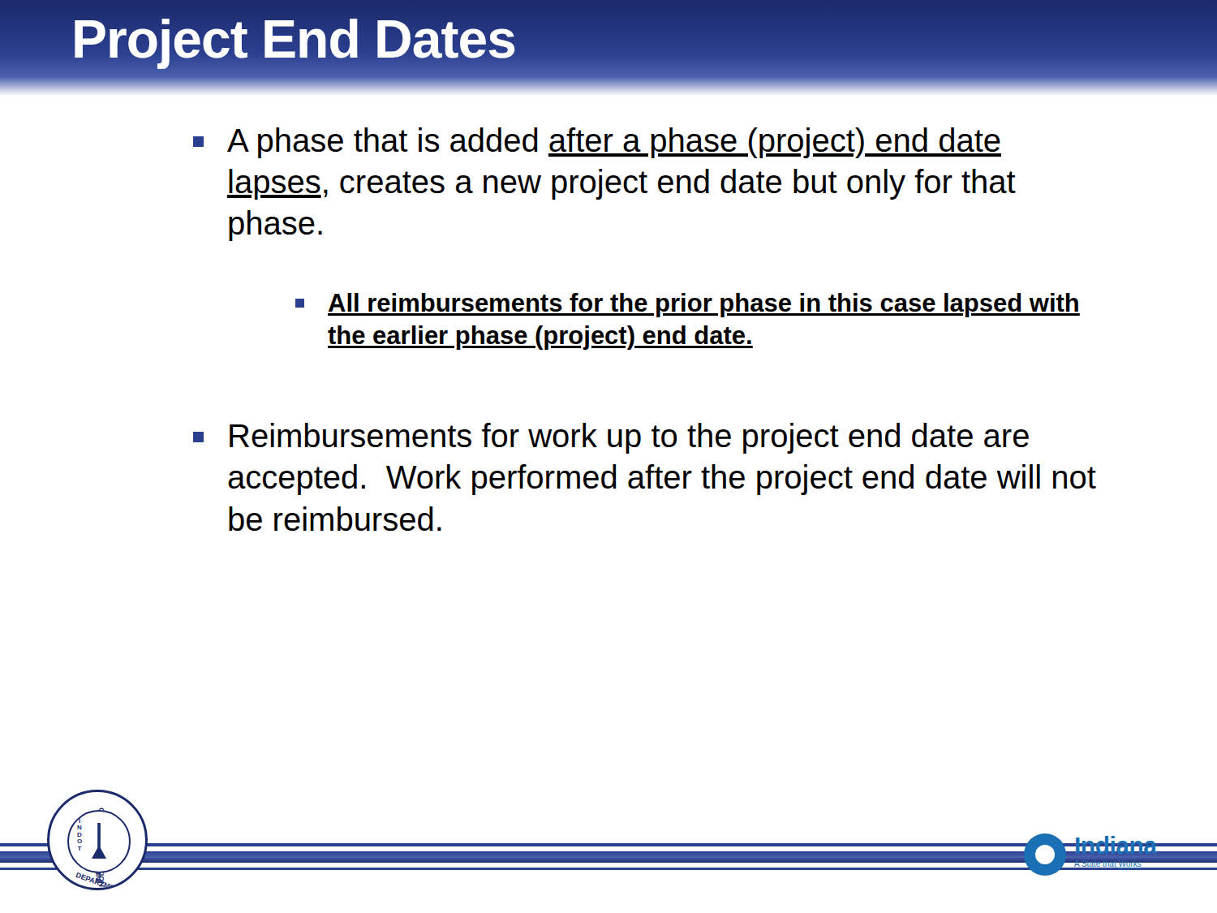Project End Dates
A phase that is added after a phase (project) end date lapses, creates a new project end date but only for that phase.
All reimbursements for the prior phase in this case lapsed with the earlier phase (project) end date.
Reimbursements for work up to the project end date are accepted. Work performed after the project end date will not be reimbursed.
INDIANA DEPARTMENT OF TRANSPORTATION
I
N
D
O
T
Indiana
A State that Works